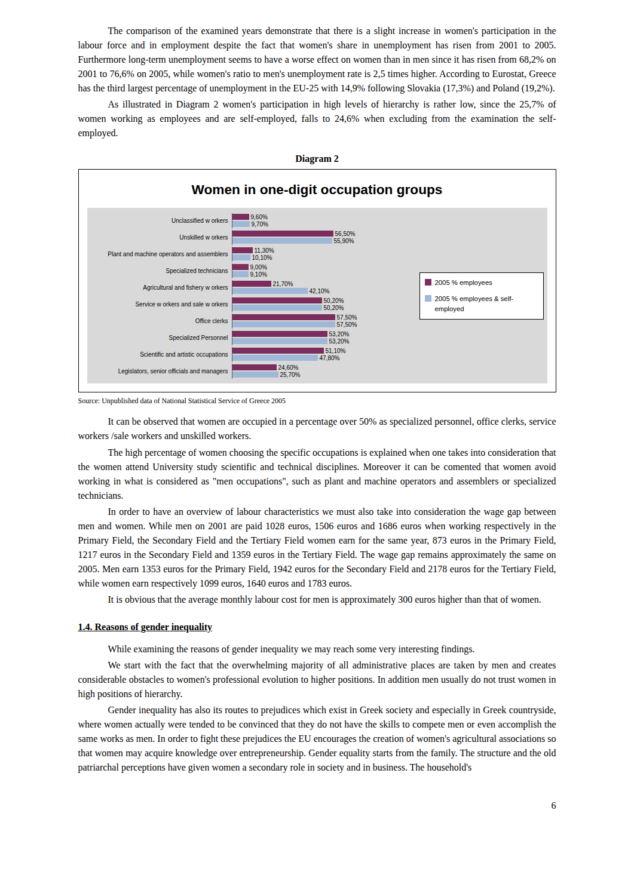The comparison of the examined years demonstrate that there is a slight increase in women's participation in the labour force and in employment despite the fact that women's share in unemployment has risen from 2001 to 2005. Furthermore long-term unemployment seems to have a worse effect on women than in men since it has risen from 68,2% on 2001 to 76,6% on 2005, while women's ratio to men's unemployment rate is 2,5 times higher. According to Eurostat, Greece has the third largest percentage of unemployment in the EU-25 with 14,9% following Slovakia (17,3%) and Poland (19,2%).
As illustrated in Diagram 2 women's participation in high levels of hierarchy is rather low, since the 25,7% of women working as employees and are self-employed, falls to 24,6% when excluding from the examination the self-employed.
Diagram 2
Women in one-digit occupation groups
Unclassified w orkers
9,60%
9,70%
Unskilled w orkers
56,50%
55,90%
Plant and machine operators and assemblers
11,30%
10,10%
Specialized technicians
9,00%
9,10%
Agricultural and fishery w orkers
21,70%
42,10%
Service w orkers and sale w orkers
50,20%
50,20%
Office clerks
57,50%
57,50%
Specialized Personnel
53,20%
53,20%
Scientific and artistic occupations
51,10%
47,80%
Legislators, senior officials and managers
24,60%
25,70%
2005 % employees
2005 % employees & self-employed
Source: Unpublished data of National Statistical Service of Greece 2005
It can be observed that women are occupied in a percentage over 50% as specialized personnel, office clerks, service workers /sale workers and unskilled workers.
The high percentage of women choosing the specific occupations is explained when one takes into consideration that the women attend University study scientific and technical disciplines. Moreover it can be comented that women avoid working in what is considered as "men occupations", such as plant and machine operators and assemblers or specialized technicians.
In order to have an overview of labour characteristics we must also take into consideration the wage gap between men and women. While men on 2001 are paid 1028 euros, 1506 euros and 1686 euros when working respectively in the Primary Field, the Secondary Field and the Tertiary Field women earn for the same year, 873 euros in the Primary Field, 1217 euros in the Secondary Field and 1359 euros in the Tertiary Field. The wage gap remains approximately the same on 2005. Men earn 1353 euros for the Primary Field, 1942 euros for the Secondary Field and 2178 euros for the Tertiary Field, while women earn respectively 1099 euros, 1640 euros and 1783 euros.
It is obvious that the average monthly labour cost for men is approximately 300 euros higher than that of women.
1.4. Reasons of gender inequality
While examining the reasons of gender inequality we may reach some very interesting findings.
We start with the fact that the overwhelming majority of all administrative places are taken by men and creates considerable obstacles to women's professional evolution to higher positions. In addition men usually do not trust women in high positions of hierarchy.
Gender inequality has also its routes to prejudices which exist in Greek society and especially in Greek countryside, where women actually were tended to be convinced that they do not have the skills to compete men or even accomplish the same works as men. In order to fight these prejudices the EU encourages the creation of women's agricultural associations so that women may acquire knowledge over entrepreneurship. Gender equality starts from the family. The structure and the old patriarchal perceptions have given women a secondary role in society and in business. The household's
6